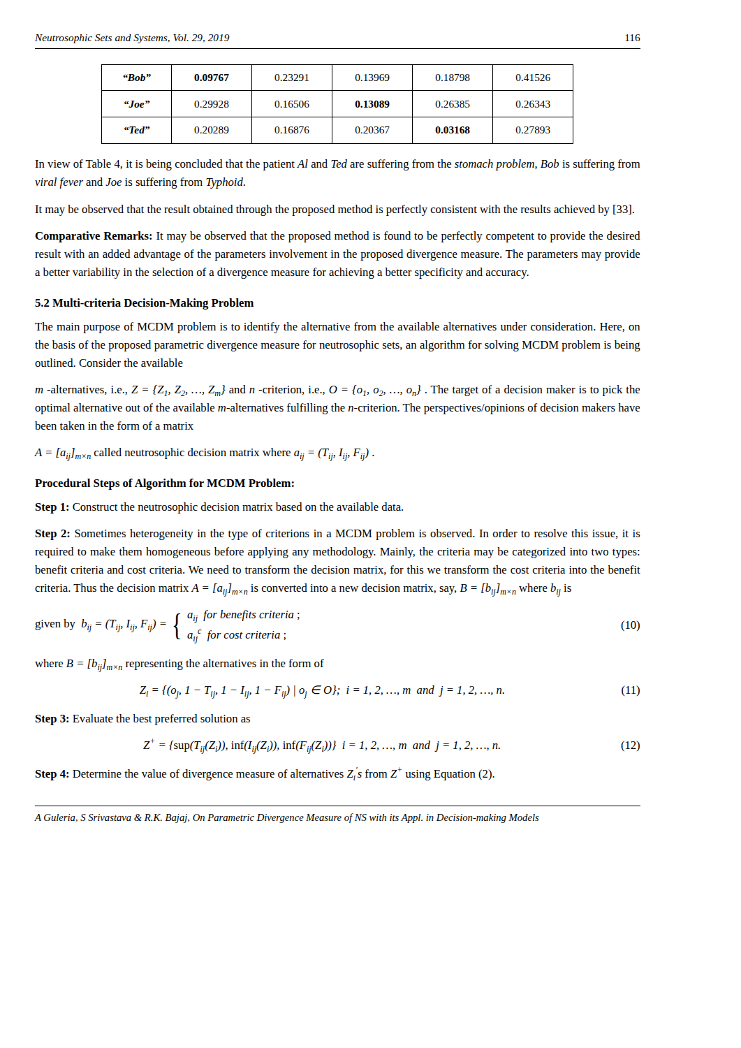Neutrosophic Sets and Systems, Vol. 29, 2019 116
| “Bob” | 0.09767 | 0.23291 | 0.13969 | 0.18798 | 0.41526 |
| “Joe” | 0.29928 | 0.16506 | 0.13089 | 0.26385 | 0.26343 |
| “Ted” | 0.20289 | 0.16876 | 0.20367 | 0.03168 | 0.27893 |
In view of Table 4, it is being concluded that the patient Al and Ted are suffering from the stomach problem, Bob is suffering from viral fever and Joe is suffering from Typhoid.
It may be observed that the result obtained through the proposed method is perfectly consistent with the results achieved by [33].
Comparative Remarks: It may be observed that the proposed method is found to be perfectly competent to provide the desired result with an added advantage of the parameters involvement in the proposed divergence measure. The parameters may provide a better variability in the selection of a divergence measure for achieving a better specificity and accuracy.
5.2 Multi-criteria Decision-Making Problem
The main purpose of MCDM problem is to identify the alternative from the available alternatives under consideration. Here, on the basis of the proposed parametric divergence measure for neutrosophic sets, an algorithm for solving MCDM problem is being outlined. Consider the available
m -alternatives, i.e., Z = {Z1, Z2, …, Zm} and n -criterion, i.e., O = {o1, o2, …, on} . The target of a decision maker is to pick the optimal alternative out of the available m-alternatives fulfilling the n-criterion. The perspectives/opinions of decision makers have been taken in the form of a matrix
A = [aij]m×n called neutrosophic decision matrix where aij = (Tij, Iij, Fij) .
Procedural Steps of Algorithm for MCDM Problem:
Step 1: Construct the neutrosophic decision matrix based on the available data.
Step 2: Sometimes heterogeneity in the type of criterions in a MCDM problem is observed. In order to resolve this issue, it is required to make them homogeneous before applying any methodology. Mainly, the criteria may be categorized into two types: benefit criteria and cost criteria. We need to transform the decision matrix, for this we transform the cost criteria into the benefit criteria. Thus the decision matrix A = [aij]m×n is converted into a new decision matrix, say, B = [bij]m×n where bij is
given by bij = (Tij, Iij, Fij) = { aij for benefits criteria ; aijc for cost criteria ;
(10)
where B = [bij]m×n representing the alternatives in the form of
Zi = {(oj, 1 − Tij, 1 − Iij, 1 − Fij) | oj ∈ O}; i = 1, 2, …, m and j = 1, 2, …, n.
(11)
Step 3: Evaluate the best preferred solution as
Z+ = {sup(Tij(Zi)), inf(Iij(Zi)), inf(Fij(Zi))} i = 1, 2, …, m and j = 1, 2, …, n.
(12)
Step 4: Determine the value of divergence measure of alternatives Zi′s from Z+ using Equation (2).
A Guleria, S Srivastava & R.K. Bajaj, On Parametric Divergence Measure of NS with its Appl. in Decision-making Models